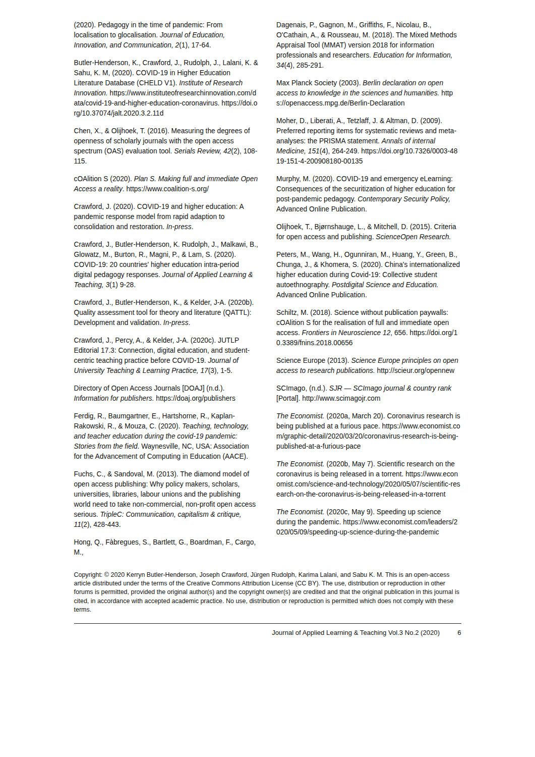(2020). Pedagogy in the time of pandemic: From localisation to glocalisation. Journal of Education, Innovation, and Communication, 2(1), 17-64.
Butler-Henderson, K., Crawford, J., Rudolph, J., Lalani, K. & Sahu, K. M, (2020). COVID-19 in Higher Education Literature Database (CHELD V1). Institute of Research Innovation. https://www.instituteofresearchinnovation.com/data/covid-19-and-higher-education-coronavirus. https://doi.org/10.37074/jalt.2020.3.2.11d
Chen, X., & Olijhoek, T. (2016). Measuring the degrees of openness of scholarly journals with the open access spectrum (OAS) evaluation tool. Serials Review, 42(2), 108-115.
cOAlition S (2020). Plan S. Making full and immediate Open Access a reality. https://www.coalition-s.org/
Crawford, J. (2020). COVID-19 and higher education: A pandemic response model from rapid adaption to consolidation and restoration. In-press.
Crawford, J., Butler-Henderson, K. Rudolph, J., Malkawi, B., Glowatz, M., Burton, R., Magni, P., & Lam, S. (2020). COVID-19: 20 countries' higher education intra-period digital pedagogy responses. Journal of Applied Learning & Teaching, 3(1) 9-28.
Crawford, J., Butler-Henderson, K., & Kelder, J-A. (2020b). Quality assessment tool for theory and literature (QATTL): Development and validation. In-press.
Crawford, J., Percy, A., & Kelder, J-A. (2020c). JUTLP Editorial 17.3: Connection, digital education, and student-centric teaching practice before COVID-19. Journal of University Teaching & Learning Practice, 17(3), 1-5.
Directory of Open Access Journals [DOAJ] (n.d.). Information for publishers. https://doaj.org/publishers
Ferdig, R., Baumgartner, E., Hartshorne, R., Kaplan-Rakowski, R., & Mouza, C. (2020). Teaching, technology, and teacher education during the covid-19 pandemic: Stories from the field. Waynesville, NC, USA: Association for the Advancement of Computing in Education (AACE).
Fuchs, C., & Sandoval, M. (2013). The diamond model of open access publishing: Why policy makers, scholars, universities, libraries, labour unions and the publishing world need to take non-commercial, non-profit open access serious. TripleC: Communication, capitalism & critique, 11(2), 428-443.
Hong, Q., Fàbregues, S., Bartlett, G., Boardman, F., Cargo, M.,
Dagenais, P., Gagnon, M., Griffiths, F., Nicolau, B., O'Cathain, A., & Rousseau, M. (2018). The Mixed Methods Appraisal Tool (MMAT) version 2018 for information professionals and researchers. Education for Information, 34(4), 285-291.
Max Planck Society (2003). Berlin declaration on open access to knowledge in the sciences and humanities. https://openaccess.mpg.de/Berlin-Declaration
Moher, D., Liberati, A., Tetzlaff, J. & Altman, D. (2009). Preferred reporting items for systematic reviews and meta-analyses: the PRISMA statement. Annals of internal Medicine, 151(4), 264-249. https://doi.org/10.7326/0003-4819-151-4-200908180-00135
Murphy, M. (2020). COVID-19 and emergency eLearning: Consequences of the securitization of higher education for post-pandemic pedagogy. Contemporary Security Policy, Advanced Online Publication.
Olijhoek, T., Bjørnshauge, L., & Mitchell, D. (2015). Criteria for open access and publishing. ScienceOpen Research.
Peters, M., Wang, H., Ogunniran, M., Huang, Y., Green, B., Chunga, J., & Khomera, S. (2020). China's internationalized higher education during Covid-19: Collective student autoethnography. Postdigital Science and Education. Advanced Online Publication.
Schiltz, M. (2018). Science without publication paywalls: cOAlition S for the realisation of full and immediate open access. Frontiers in Neuroscience 12, 656. https://doi.org/10.3389/fnins.2018.00656
Science Europe (2013). Science Europe principles on open access to research publications. http://scieur.org/opennew
SCImago, (n.d.). SJR — SCImago journal & country rank [Portal]. http://www.scimagojr.com
The Economist. (2020a, March 20). Coronavirus research is being published at a furious pace. https://www.economist.com/graphic-detail/2020/03/20/coronavirus-research-is-being-published-at-a-furious-pace
The Economist. (2020b, May 7). Scientific research on the coronavirus is being released in a torrent. https://www.economist.com/science-and-technology/2020/05/07/scientific-research-on-the-coronavirus-is-being-released-in-a-torrent
The Economist. (2020c, May 9). Speeding up science during the pandemic. https://www.economist.com/leaders/2020/05/09/speeding-up-science-during-the-pandemic
Copyright: © 2020 Kerryn Butler-Henderson, Joseph Crawford, Jürgen Rudolph, Karima Lalani, and Sabu K. M. This is an open-access article distributed under the terms of the Creative Commons Attribution License (CC BY). The use, distribution or reproduction in other forums is permitted, provided the original author(s) and the copyright owner(s) are credited and that the original publication in this journal is cited, in accordance with accepted academic practice. No use, distribution or reproduction is permitted which does not comply with these terms.
Journal of Applied Learning & Teaching Vol.3 No.2 (2020) 6